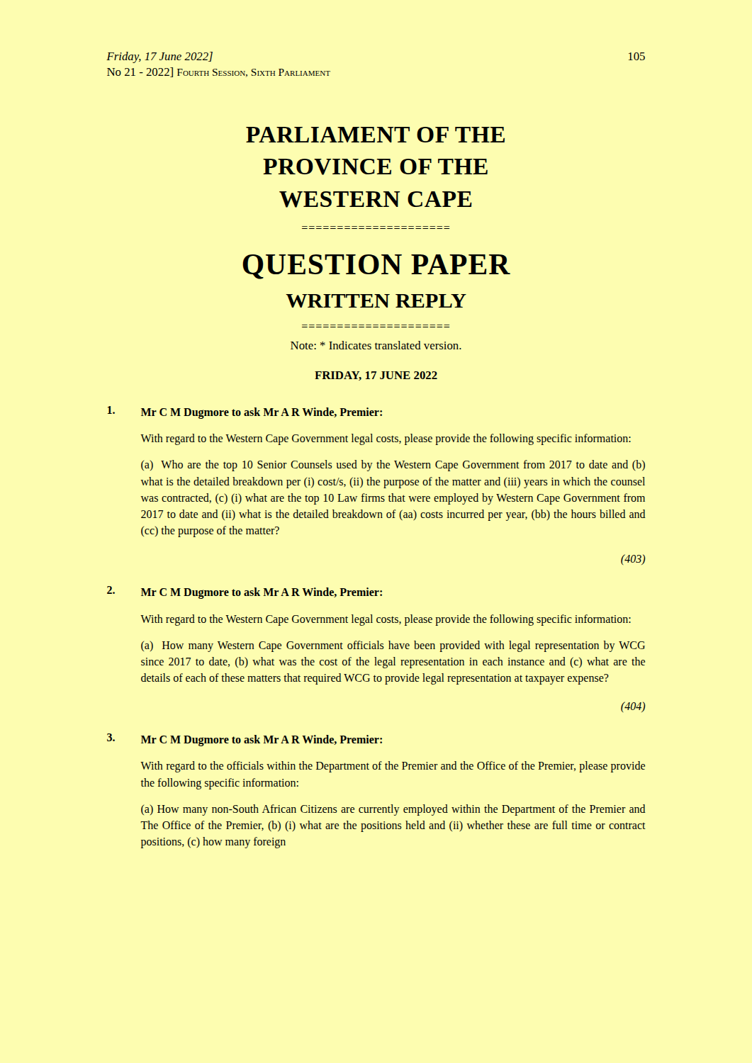Friday, 17 June 2022] 105
No 21 - 2022] Fourth Session, Sixth Parliament
PARLIAMENT OF THE
PROVINCE OF THE
WESTERN CAPE
=====================
QUESTION PAPER
WRITTEN REPLY
=====================
Note: * Indicates translated version.
FRIDAY, 17 JUNE 2022
1.
Mr C M Dugmore to ask Mr A R Winde, Premier:
With regard to the Western Cape Government legal costs, please provide the following specific information:
(a) Who are the top 10 Senior Counsels used by the Western Cape Government from 2017 to date and (b) what is the detailed breakdown per (i) cost/s, (ii) the purpose of the matter and (iii) years in which the counsel was contracted, (c) (i) what are the top 10 Law firms that were employed by Western Cape Government from 2017 to date and (ii) what is the detailed breakdown of (aa) costs incurred per year, (bb) the hours billed and (cc) the purpose of the matter?
(403)
2.
Mr C M Dugmore to ask Mr A R Winde, Premier:
With regard to the Western Cape Government legal costs, please provide the following specific information:
(a) How many Western Cape Government officials have been provided with legal representation by WCG since 2017 to date, (b) what was the cost of the legal representation in each instance and (c) what are the details of each of these matters that required WCG to provide legal representation at taxpayer expense?
(404)
3.
Mr C M Dugmore to ask Mr A R Winde, Premier:
With regard to the officials within the Department of the Premier and the Office of the Premier, please provide the following specific information:
(a) How many non-South African Citizens are currently employed within the Department of the Premier and The Office of the Premier, (b) (i) what are the positions held and (ii) whether these are full time or contract positions, (c) how many foreign